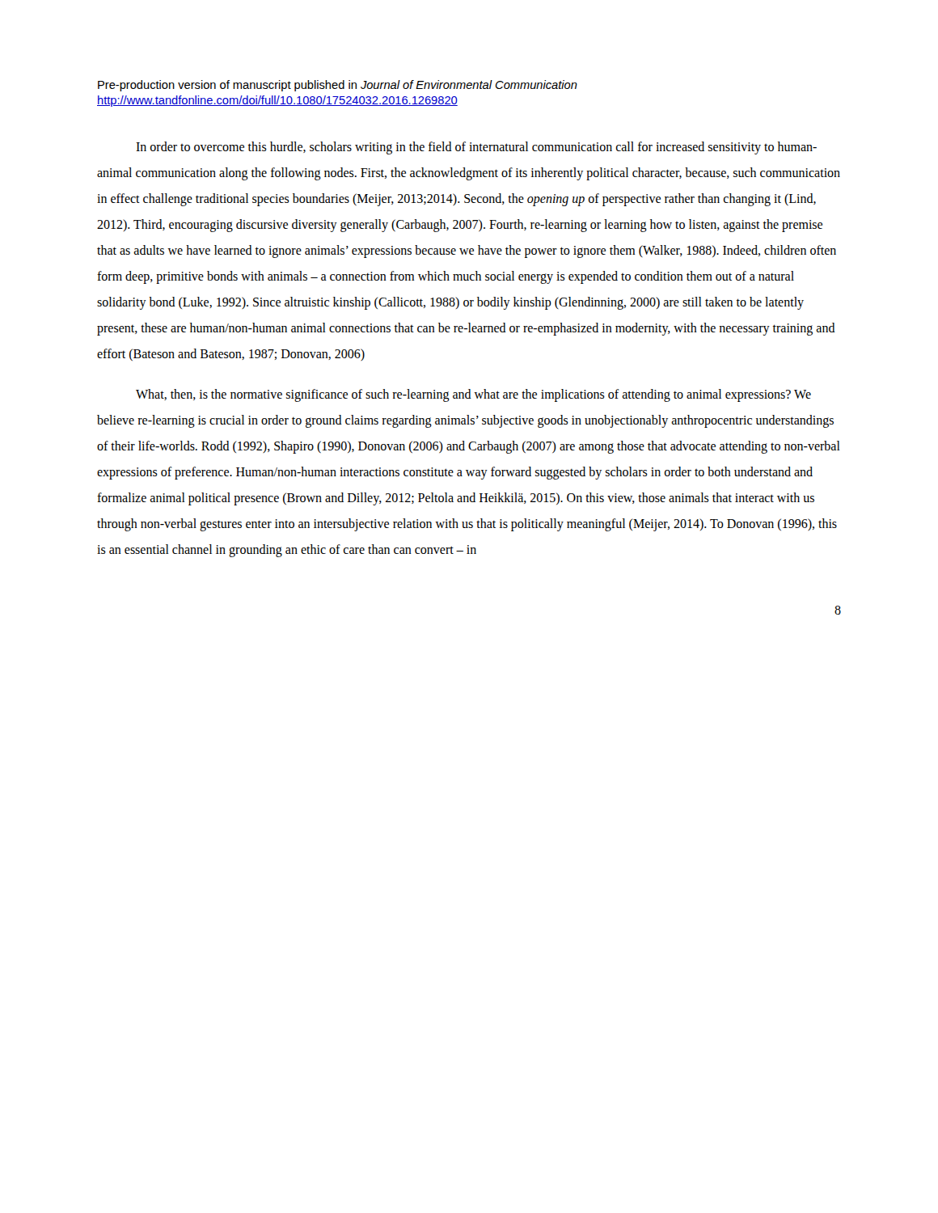Pre-production version of manuscript published in Journal of Environmental Communication
http://www.tandfonline.com/doi/full/10.1080/17524032.2016.1269820
In order to overcome this hurdle, scholars writing in the field of internatural communication call for increased sensitivity to human-animal communication along the following nodes. First, the acknowledgment of its inherently political character, because, such communication in effect challenge traditional species boundaries (Meijer, 2013;2014). Second, the opening up of perspective rather than changing it (Lind, 2012). Third, encouraging discursive diversity generally (Carbaugh, 2007). Fourth, re-learning or learning how to listen, against the premise that as adults we have learned to ignore animals’ expressions because we have the power to ignore them (Walker, 1988). Indeed, children often form deep, primitive bonds with animals – a connection from which much social energy is expended to condition them out of a natural solidarity bond (Luke, 1992). Since altruistic kinship (Callicott, 1988) or bodily kinship (Glendinning, 2000) are still taken to be latently present, these are human/non-human animal connections that can be re-learned or re-emphasized in modernity, with the necessary training and effort (Bateson and Bateson, 1987; Donovan, 2006)
What, then, is the normative significance of such re-learning and what are the implications of attending to animal expressions? We believe re-learning is crucial in order to ground claims regarding animals’ subjective goods in unobjectionably anthropocentric understandings of their life-worlds. Rodd (1992), Shapiro (1990), Donovan (2006) and Carbaugh (2007) are among those that advocate attending to non-verbal expressions of preference. Human/non-human interactions constitute a way forward suggested by scholars in order to both understand and formalize animal political presence (Brown and Dilley, 2012; Peltola and Heikkilä, 2015). On this view, those animals that interact with us through non-verbal gestures enter into an intersubjective relation with us that is politically meaningful (Meijer, 2014). To Donovan (1996), this is an essential channel in grounding an ethic of care than can convert – in
8